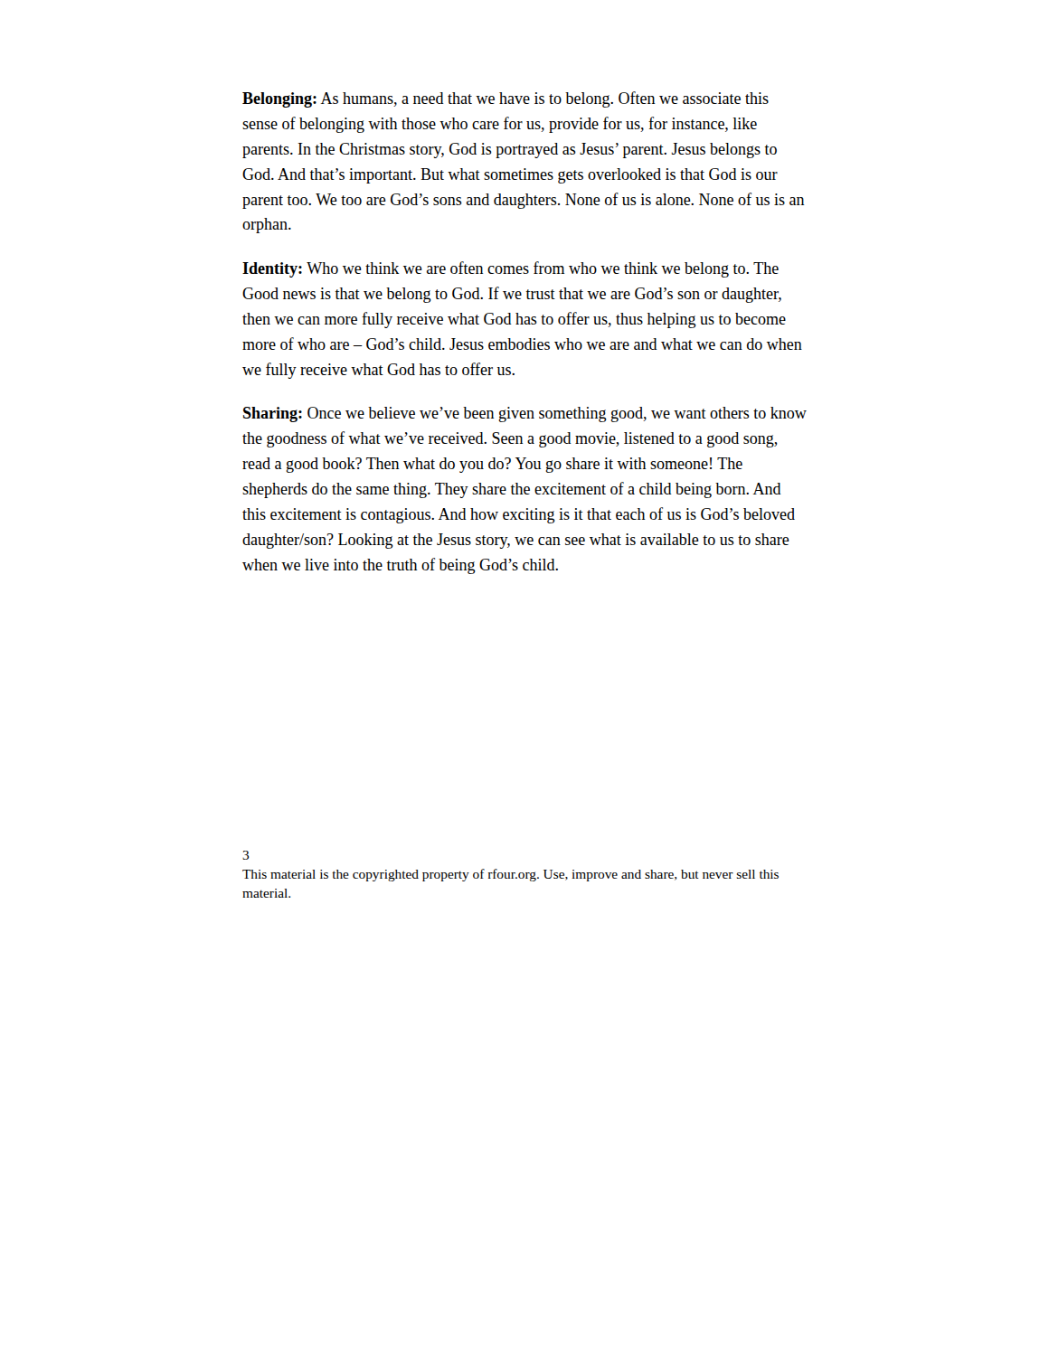Belonging: As humans, a need that we have is to belong. Often we associate this sense of belonging with those who care for us, provide for us, for instance, like parents. In the Christmas story, God is portrayed as Jesus’ parent. Jesus belongs to God. And that’s important. But what sometimes gets overlooked is that God is our parent too. We too are God’s sons and daughters. None of us is alone. None of us is an orphan.
Identity: Who we think we are often comes from who we think we belong to. The Good news is that we belong to God. If we trust that we are God’s son or daughter, then we can more fully receive what God has to offer us, thus helping us to become more of who are – God’s child. Jesus embodies who we are and what we can do when we fully receive what God has to offer us.
Sharing: Once we believe we’ve been given something good, we want others to know the goodness of what we’ve received. Seen a good movie, listened to a good song, read a good book? Then what do you do? You go share it with someone! The shepherds do the same thing. They share the excitement of a child being born. And this excitement is contagious. And how exciting is it that each of us is God’s beloved daughter/son? Looking at the Jesus story, we can see what is available to us to share when we live into the truth of being God’s child.
3
This material is the copyrighted property of rfour.org. Use, improve and share, but never sell this material.